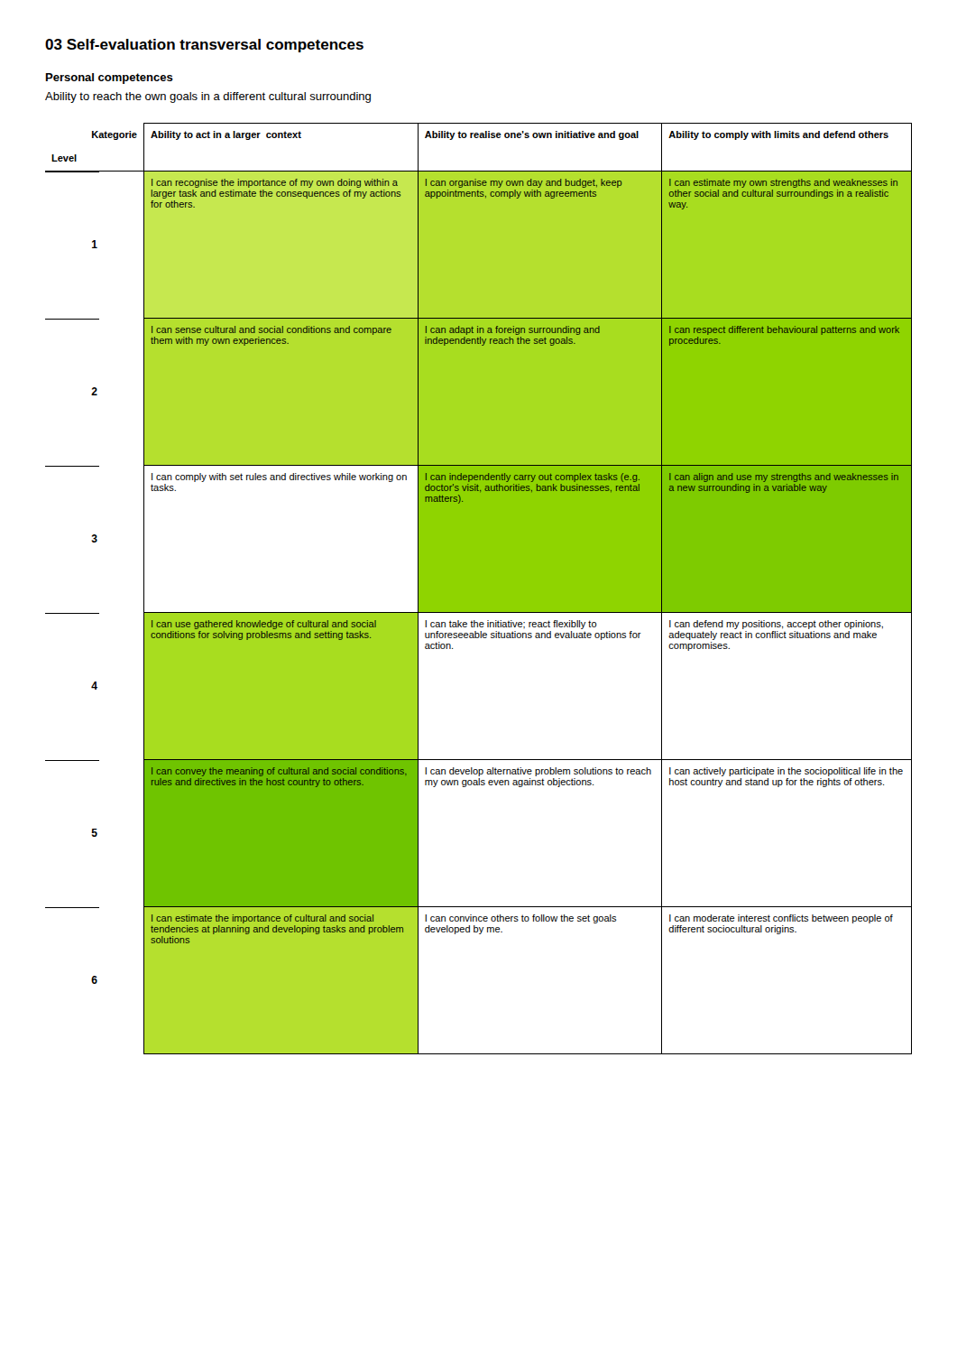03 Self-evaluation transversal competences
Personal competences
Ability to reach the own goals in a different cultural surrounding
| Kategorie Level | Ability to act in a larger context | Ability to realise one's own initiative and goal | Ability to comply with limits and defend others |
| --- | --- | --- | --- |
| 1 | I can recognise the importance of my own doing within a larger task and estimate the consequences of my actions for others. | I can organise my own day and budget, keep appointments, comply with agreements | I can estimate my own strengths and weaknesses in other social and cultural surroundings in a realistic way. |
| 2 | I can sense cultural and social conditions and compare them with my own experiences. | I can adapt in a foreign surrounding and independently reach the set goals. | I can respect different behavioural patterns and work procedures. |
| 3 | I can comply with set rules and directives while working on tasks. | I can independently carry out complex tasks (e.g. doctor's visit, authorities, bank businesses, rental matters). | I can align and use my strengths and weaknesses in a new surrounding in a variable way |
| 4 | I can use gathered knowledge of cultural and social conditions for solving problesms and setting tasks. | I can take the initiative; react flexiblly to unforeseeable situations and evaluate options for action. | I can defend my positions, accept other opinions, adequately react in conflict situations and make compromises. |
| 5 | I can convey the meaning of cultural and social conditions, rules and directives in the host country to others. | I can develop alternative problem solutions to reach my own goals even against objections. | I can actively participate in the sociopolitical life in the host country and stand up for the rights of others. |
| 6 | I can estimate the importance of cultural and social tendencies at planning and developing tasks and problem solutions | I can convince others to follow the set goals developed by me. | I can moderate interest conflicts between people of different sociocultural origins. |